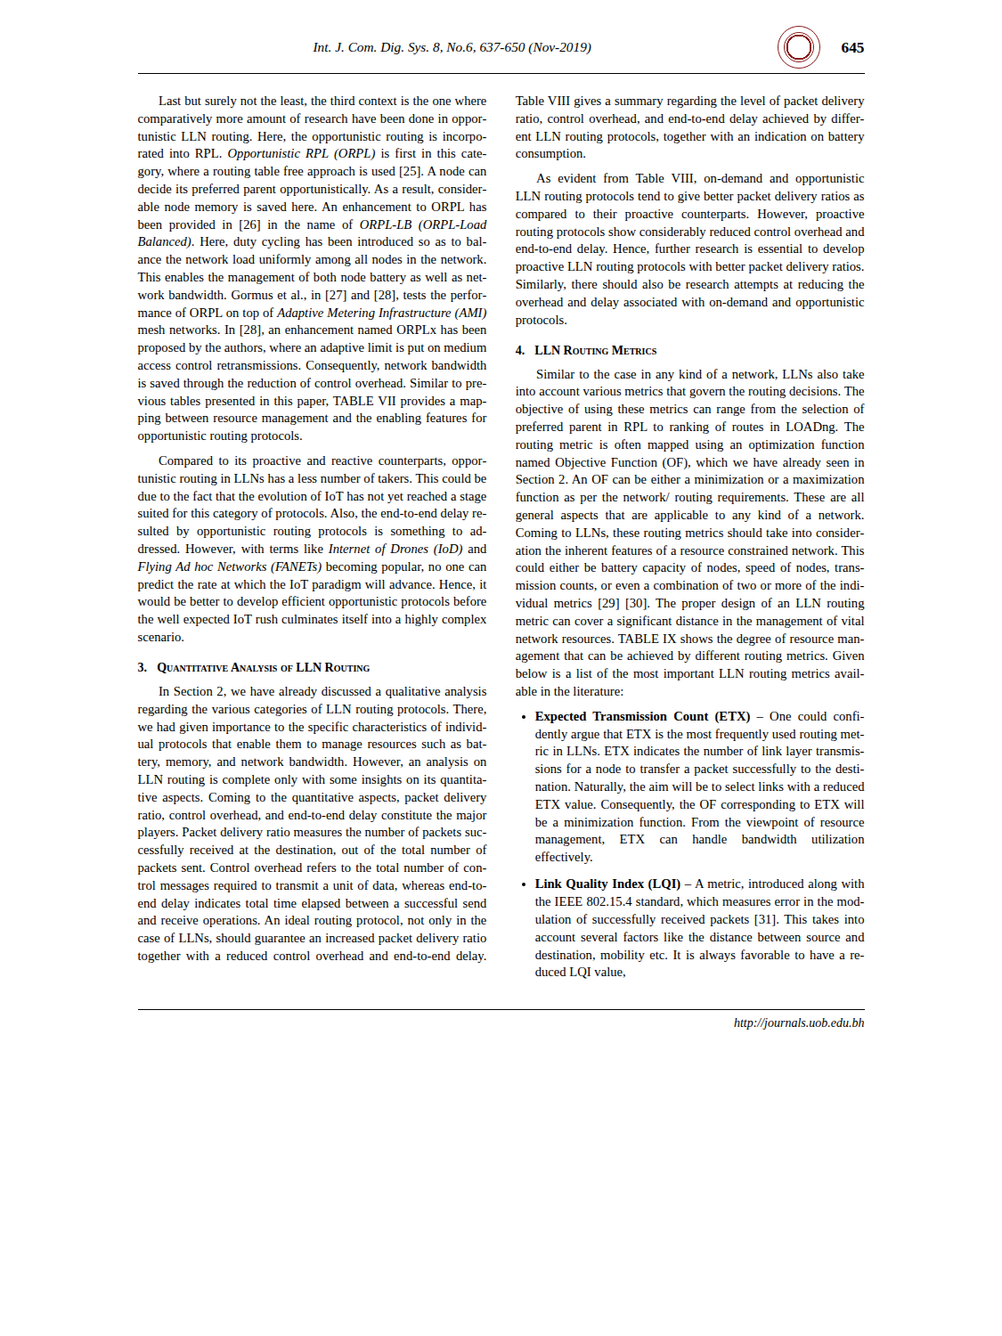Int. J. Com. Dig. Sys. 8, No.6, 637-650 (Nov-2019)
645
Last but surely not the least, the third context is the one where comparatively more amount of research have been done in opportunistic LLN routing. Here, the opportunistic routing is incorporated into RPL. Opportunistic RPL (ORPL) is first in this category, where a routing table free approach is used [25]. A node can decide its preferred parent opportunistically. As a result, considerable node memory is saved here. An enhancement to ORPL has been provided in [26] in the name of ORPL-LB (ORPL-Load Balanced). Here, duty cycling has been introduced so as to balance the network load uniformly among all nodes in the network. This enables the management of both node battery as well as network bandwidth. Gormus et al., in [27] and [28], tests the performance of ORPL on top of Adaptive Metering Infrastructure (AMI) mesh networks. In [28], an enhancement named ORPLx has been proposed by the authors, where an adaptive limit is put on medium access control retransmissions. Consequently, network bandwidth is saved through the reduction of control overhead. Similar to previous tables presented in this paper, TABLE VII provides a mapping between resource management and the enabling features for opportunistic routing protocols.
Compared to its proactive and reactive counterparts, opportunistic routing in LLNs has a less number of takers. This could be due to the fact that the evolution of IoT has not yet reached a stage suited for this category of protocols. Also, the end-to-end delay resulted by opportunistic routing protocols is something to addressed. However, with terms like Internet of Drones (IoD) and Flying Ad hoc Networks (FANETs) becoming popular, no one can predict the rate at which the IoT paradigm will advance. Hence, it would be better to develop efficient opportunistic protocols before the well expected IoT rush culminates itself into a highly complex scenario.
3. Quantitative Analysis of LLN Routing
In Section 2, we have already discussed a qualitative analysis regarding the various categories of LLN routing protocols. There, we had given importance to the specific characteristics of individual protocols that enable them to manage resources such as battery, memory, and network bandwidth. However, an analysis on LLN routing is complete only with some insights on its quantitative aspects. Coming to the quantitative aspects, packet delivery ratio, control overhead, and end-to-end delay constitute the major players. Packet delivery ratio measures the number of packets successfully received at the destination, out of the total number of packets sent. Control overhead refers to the total number of control messages required to transmit a unit of data, whereas end-to-end delay indicates total time elapsed between a successful send and receive operations. An ideal routing protocol, not only in the case of LLNs, should guarantee an increased packet delivery ratio together with a reduced control overhead and end-to-end delay. Table VIII gives a summary regarding the level of packet delivery ratio, control overhead, and end-to-end delay achieved by different LLN routing protocols, together with an indication on battery consumption.
As evident from Table VIII, on-demand and opportunistic LLN routing protocols tend to give better packet delivery ratios as compared to their proactive counterparts. However, proactive routing protocols show considerably reduced control overhead and end-to-end delay. Hence, further research is essential to develop proactive LLN routing protocols with better packet delivery ratios. Similarly, there should also be research attempts at reducing the overhead and delay associated with on-demand and opportunistic protocols.
4. LLN Routing Metrics
Similar to the case in any kind of a network, LLNs also take into account various metrics that govern the routing decisions. The objective of using these metrics can range from the selection of preferred parent in RPL to ranking of routes in LOADng. The routing metric is often mapped using an optimization function named Objective Function (OF), which we have already seen in Section 2. An OF can be either a minimization or a maximization function as per the network/ routing requirements. These are all general aspects that are applicable to any kind of a network. Coming to LLNs, these routing metrics should take into consideration the inherent features of a resource constrained network. This could either be battery capacity of nodes, speed of nodes, transmission counts, or even a combination of two or more of the individual metrics [29] [30]. The proper design of an LLN routing metric can cover a significant distance in the management of vital network resources. TABLE IX shows the degree of resource management that can be achieved by different routing metrics. Given below is a list of the most important LLN routing metrics available in the literature:
Expected Transmission Count (ETX) – One could confidently argue that ETX is the most frequently used routing metric in LLNs. ETX indicates the number of link layer transmissions for a node to transfer a packet successfully to the destination. Naturally, the aim will be to select links with a reduced ETX value. Consequently, the OF corresponding to ETX will be a minimization function. From the viewpoint of resource management, ETX can handle bandwidth utilization effectively.
Link Quality Index (LQI) – A metric, introduced along with the IEEE 802.15.4 standard, which measures error in the modulation of successfully received packets [31]. This takes into account several factors like the distance between source and destination, mobility etc. It is always favorable to have a reduced LQI value,
http://journals.uob.edu.bh